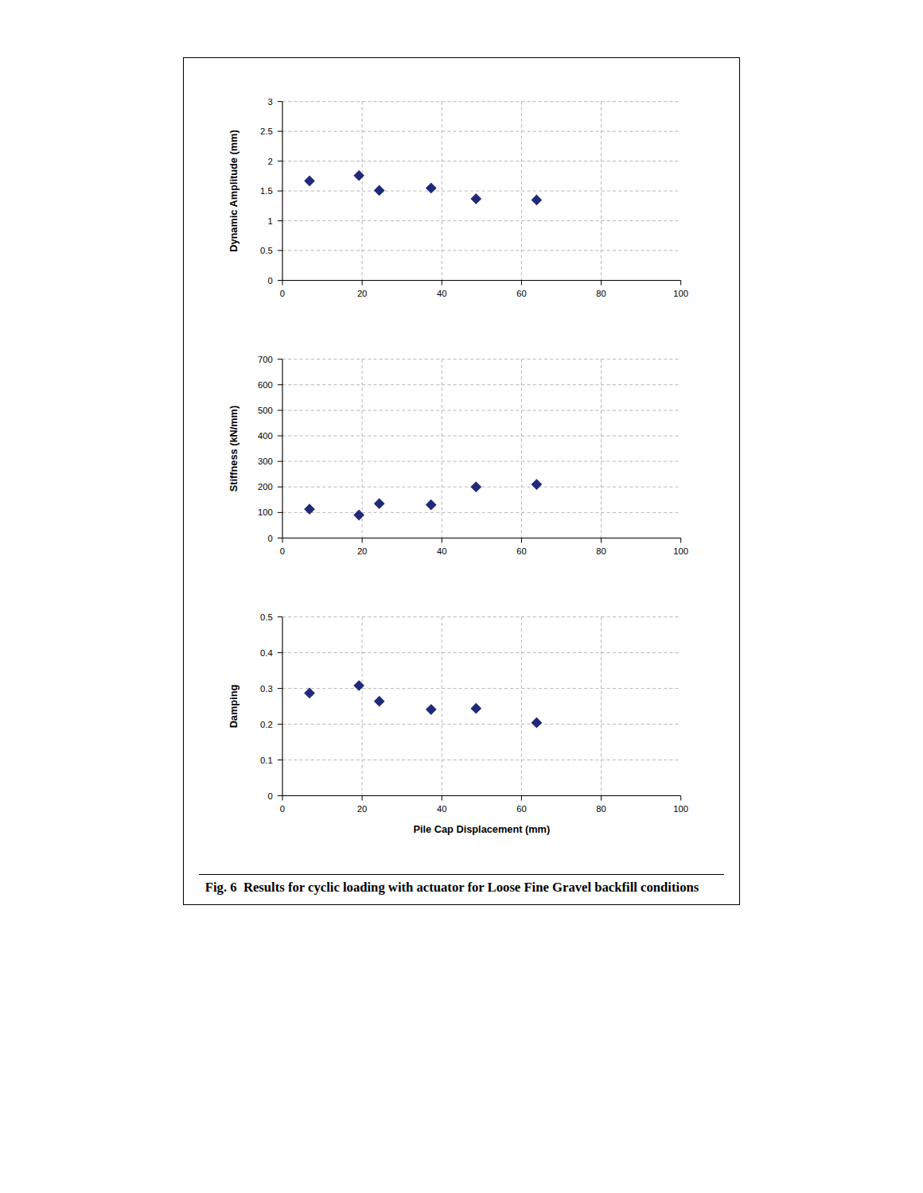0 0.5 1 1.5 2 2.5 3 0 20 40 60 80 100 Dynamic Amplitude (mm)
0 100 200 300 400 500 600 700 0 20 40 60 80 100 Stiffness (kN/mm)
0 0.1 0.2 0.3 0.4 0.5 0 20 40 60 80 100 Damping Pile Cap Displacement (mm)
Fig. 6 Results for cyclic loading with actuator for Loose Fine Gravel backfill conditions